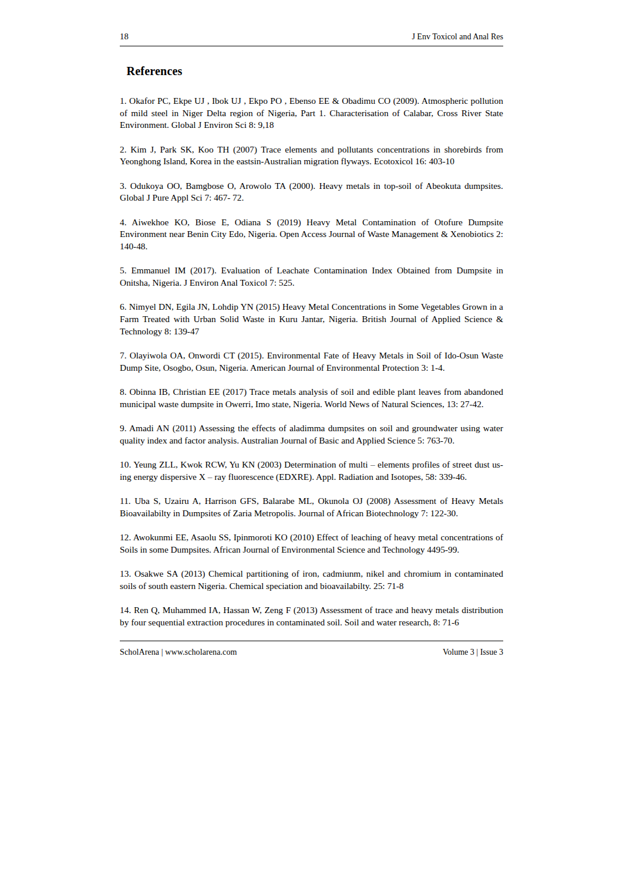18 J Env Toxicol and Anal Res
References
1. Okafor PC, Ekpe UJ , Ibok UJ , Ekpo PO , Ebenso EE & Obadimu CO (2009). Atmospheric pollution of mild steel in Niger Delta region of Nigeria, Part 1. Characterisation of Calabar, Cross River State Environment. Global J Environ Sci 8: 9,18
2. Kim J, Park SK, Koo TH (2007) Trace elements and pollutants concentrations in shorebirds from Yeonghong Island, Korea in the eastsin-Australian migration flyways. Ecotoxicol 16: 403-10
3. Odukoya OO, Bamgbose O, Arowolo TA (2000). Heavy metals in top-soil of Abeokuta dumpsites. Global J Pure Appl Sci 7: 467- 72.
4. Aiwekhoe KO, Biose E, Odiana S (2019) Heavy Metal Contamination of Otofure Dumpsite Environment near Benin City Edo, Nigeria. Open Access Journal of Waste Management & Xenobiotics 2: 140-48.
5. Emmanuel IM (2017). Evaluation of Leachate Contamination Index Obtained from Dumpsite in Onitsha, Nigeria. J Environ Anal Toxicol 7: 525.
6. Nimyel DN, Egila JN, Lohdip YN (2015) Heavy Metal Concentrations in Some Vegetables Grown in a Farm Treated with Urban Solid Waste in Kuru Jantar, Nigeria. British Journal of Applied Science & Technology 8: 139-47
7. Olayiwola OA, Onwordi CT (2015). Environmental Fate of Heavy Metals in Soil of Ido-Osun Waste Dump Site, Osogbo, Osun, Nigeria. American Journal of Environmental Protection 3: 1-4.
8. Obinna IB, Christian EE (2017) Trace metals analysis of soil and edible plant leaves from abandoned municipal waste dumpsite in Owerri, Imo state, Nigeria. World News of Natural Sciences, 13: 27-42.
9. Amadi AN (2011) Assessing the effects of aladimma dumpsites on soil and groundwater using water quality index and factor analysis. Australian Journal of Basic and Applied Science 5: 763-70.
10. Yeung ZLL, Kwok RCW, Yu KN (2003) Determination of multi – elements profiles of street dust using energy dispersive X – ray fluorescence (EDXRE). Appl. Radiation and Isotopes, 58: 339-46.
11. Uba S, Uzairu A, Harrison GFS, Balarabe ML, Okunola OJ (2008) Assessment of Heavy Metals Bioavailabilty in Dumpsites of Zaria Metropolis. Journal of African Biotechnology 7: 122-30.
12. Awokunmi EE, Asaolu SS, Ipinmoroti KO (2010) Effect of leaching of heavy metal concentrations of Soils in some Dumpsites. African Journal of Environmental Science and Technology 4495-99.
13. Osakwe SA (2013) Chemical partitioning of iron, cadmiunm, nikel and chromium in contaminated soils of south eastern Nigeria. Chemical speciation and bioavailabilty. 25: 71-8
14. Ren Q, Muhammed IA, Hassan W, Zeng F (2013) Assessment of trace and heavy metals distribution by four sequential extraction procedures in contaminated soil. Soil and water research, 8: 71-6
ScholArena | www.scholarena.com Volume 3 | Issue 3